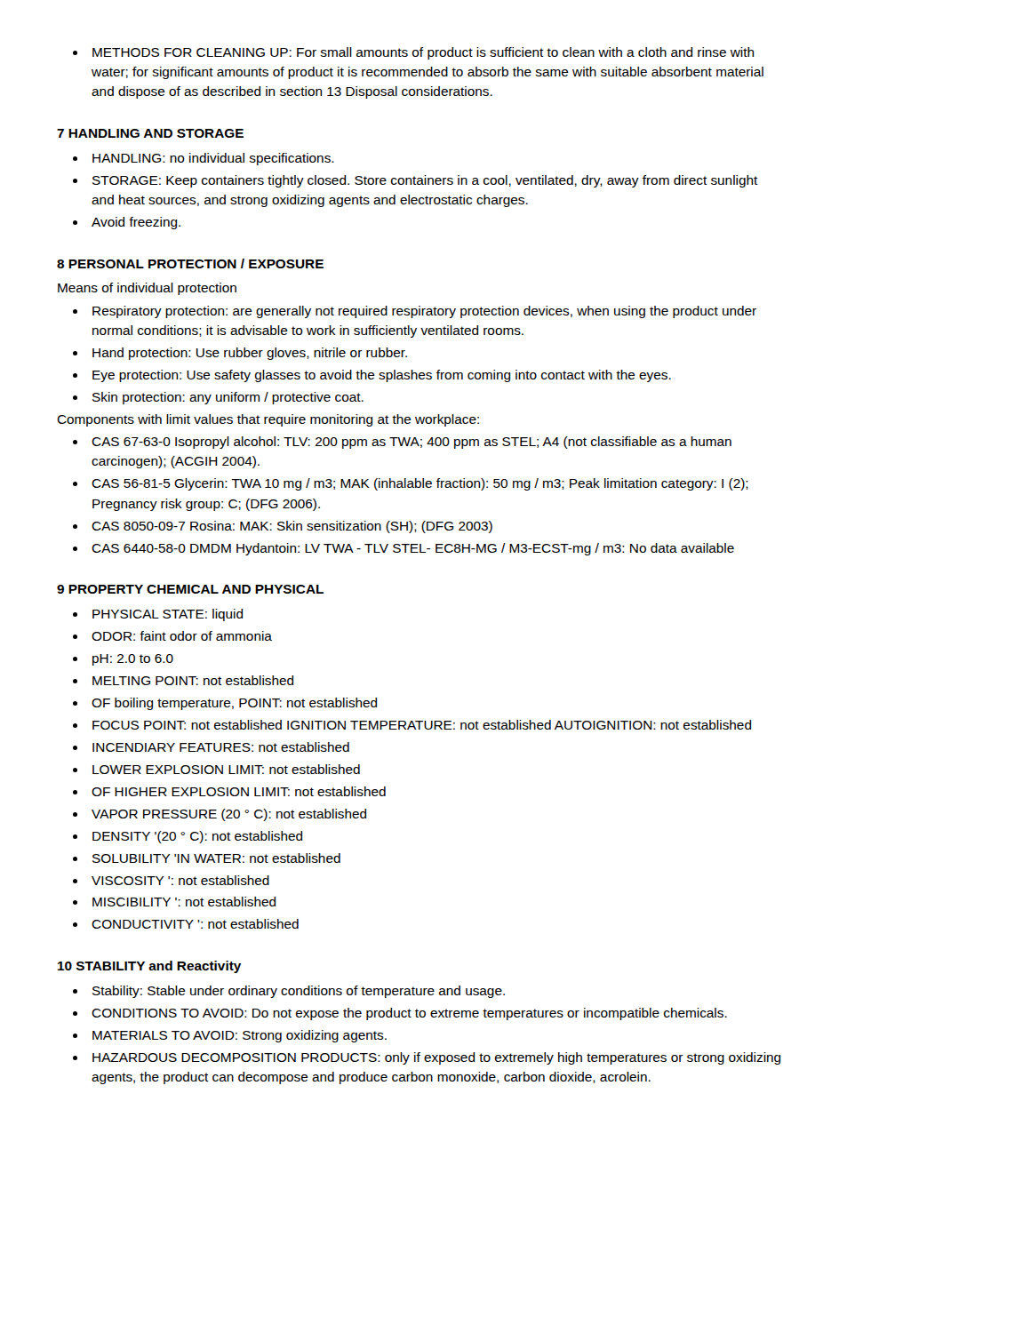METHODS FOR CLEANING UP: For small amounts of product is sufficient to clean with a cloth and rinse with water; for significant amounts of product it is recommended to absorb the same with suitable absorbent material and dispose of as described in section 13 Disposal considerations.
7 HANDLING AND STORAGE
HANDLING: no individual specifications.
STORAGE: Keep containers tightly closed. Store containers in a cool, ventilated, dry, away from direct sunlight and heat sources, and strong oxidizing agents and electrostatic charges.
Avoid freezing.
8 PERSONAL PROTECTION / EXPOSURE
Means of individual protection
Respiratory protection: are generally not required respiratory protection devices, when using the product under normal conditions; it is advisable to work in sufficiently ventilated rooms.
Hand protection: Use rubber gloves, nitrile or rubber.
Eye protection: Use safety glasses to avoid the splashes from coming into contact with the eyes.
Skin protection: any uniform / protective coat.
Components with limit values that require monitoring at the workplace:
CAS 67-63-0 Isopropyl alcohol: TLV: 200 ppm as TWA; 400 ppm as STEL; A4 (not classifiable as a human carcinogen); (ACGIH 2004).
CAS 56-81-5 Glycerin: TWA 10 mg / m3; MAK (inhalable fraction): 50 mg / m3; Peak limitation category: I (2); Pregnancy risk group: C; (DFG 2006).
CAS 8050-09-7 Rosina: MAK: Skin sensitization (SH); (DFG 2003)
CAS 6440-58-0 DMDM Hydantoin: LV TWA - TLV STEL- EC8H-MG / M3-ECST-mg / m3: No data available
9 PROPERTY CHEMICAL AND PHYSICAL
PHYSICAL STATE: liquid
ODOR: faint odor of ammonia
pH: 2.0 to 6.0
MELTING POINT: not established
OF boiling temperature, POINT: not established
FOCUS POINT: not established IGNITION TEMPERATURE: not established AUTOIGNITION: not established
INCENDIARY FEATURES: not established
LOWER EXPLOSION LIMIT: not established
OF HIGHER EXPLOSION LIMIT: not established
VAPOR PRESSURE (20 ° C): not established
DENSITY '(20 ° C): not established
SOLUBILITY 'IN WATER: not established
VISCOSITY ': not established
MISCIBILITY ': not established
CONDUCTIVITY ': not established
10 STABILITY and Reactivity
Stability: Stable under ordinary conditions of temperature and usage.
CONDITIONS TO AVOID: Do not expose the product to extreme temperatures or incompatible chemicals.
MATERIALS TO AVOID: Strong oxidizing agents.
HAZARDOUS DECOMPOSITION PRODUCTS: only if exposed to extremely high temperatures or strong oxidizing agents, the product can decompose and produce carbon monoxide, carbon dioxide, acrolein.